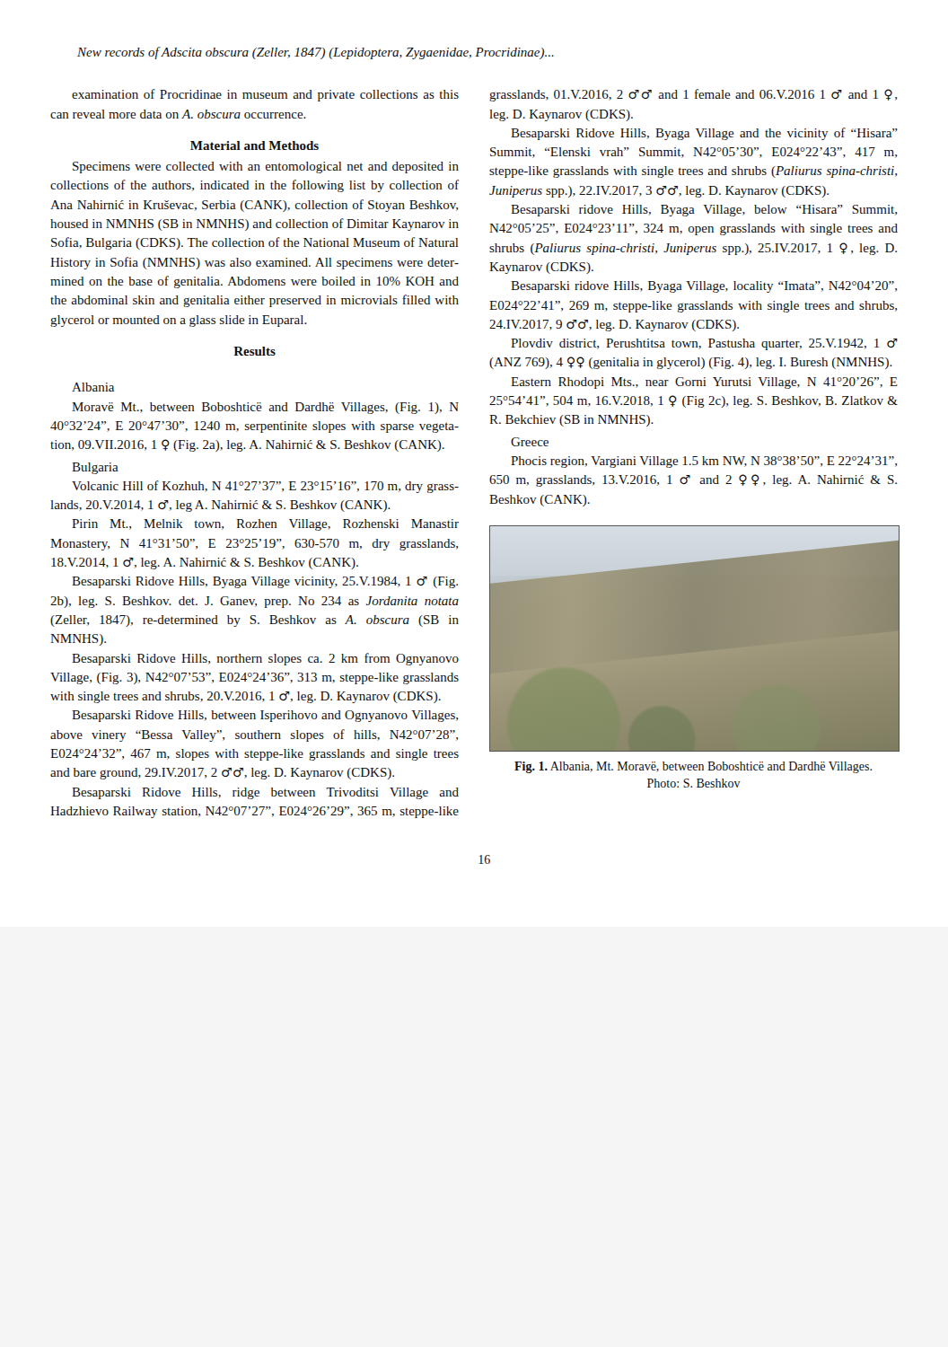New records of Adscita obscura (Zeller, 1847) (Lepidoptera, Zygaenidae, Procridinae)...
examination of Procridinae in museum and private collections as this can reveal more data on A. obscura occurrence.
Material and Methods
Specimens were collected with an entomological net and deposited in collections of the authors, indicated in the following list by collection of Ana Nahirnić in Kruševac, Serbia (CANK), collection of Stoyan Beshkov, housed in NMNHS (SB in NMNHS) and collection of Dimitar Kaynarov in Sofia, Bulgaria (CDKS). The collection of the National Museum of Natural History in Sofia (NMNHS) was also examined. All specimens were determined on the base of genitalia. Abdomens were boiled in 10% KOH and the abdominal skin and genitalia either preserved in microvials filled with glycerol or mounted on a glass slide in Euparal.
Results
Albania
Moravë Mt., between Boboshticë and Dardhë Villages, (Fig. 1), N 40°32’24”, E 20°47’30”, 1240 m, serpentinite slopes with sparse vegetation, 09.VII.2016, 1 ♀ (Fig. 2a), leg. A. Nahirnić & S. Beshkov (CANK).
Bulgaria
Volcanic Hill of Kozhuh, N 41°27’37”, E 23°15’16”, 170 m, dry grasslands, 20.V.2014, 1 ♂, leg A. Nahirnić & S. Beshkov (CANK).
Pirin Mt., Melnik town, Rozhen Village, Rozhenski Manastir Monastery, N 41°31’50”, E 23°25’19”, 630-570 m, dry grasslands, 18.V.2014, 1 ♂, leg. A. Nahirnić & S. Beshkov (CANK).
Besaparski Ridove Hills, Byaga Village vicinity, 25.V.1984, 1 ♂ (Fig. 2b), leg. S. Beshkov. det. J. Ganev, prep. No 234 as Jordanita notata (Zeller, 1847), re-determined by S. Beshkov as A. obscura (SB in NMNHS).
Besaparski Ridove Hills, northern slopes ca. 2 km from Ognyanovo Village, (Fig. 3), N42°07’53”, E024°24’36”, 313 m, steppe-like grasslands with single trees and shrubs, 20.V.2016, 1 ♂, leg. D. Kaynarov (CDKS).
Besaparski Ridove Hills, between Isperihovo and Ognyanovo Villages, above vinery “Bessa Valley”, southern slopes of hills, N42°07’28”, E024°24’32”, 467 m, slopes with steppe-like grasslands and single trees and bare ground, 29.IV.2017, 2 ♂♂, leg. D. Kaynarov (CDKS).
Besaparski Ridove Hills, ridge between Trivoditsi Village and Hadzhievo Railway station, N42°07’27”, E024°26’29”, 365 m, steppe-like grasslands, 01.V.2016, 2 ♂♂ and 1 female and 06.V.2016 1 ♂ and 1 ♀, leg. D. Kaynarov (CDKS).
Besaparski Ridove Hills, Byaga Village and the vicinity of “Hisara” Summit, “Elenski vrah” Summit, N42°05’30”, E024°22’43”, 417 m, steppe-like grasslands with single trees and shrubs (Paliurus spina-christi, Juniperus spp.), 22.IV.2017, 3 ♂♂, leg. D. Kaynarov (CDKS).
Besaparski ridove Hills, Byaga Village, below “Hisara” Summit, N42°05’25”, E024°23’11”, 324 m, open grasslands with single trees and shrubs (Paliurus spina-christi, Juniperus spp.), 25.IV.2017, 1 ♀, leg. D. Kaynarov (CDKS).
Besaparski ridove Hills, Byaga Village, locality “Imata”, N42°04’20”, E024°22’41”, 269 m, steppe-like grasslands with single trees and shrubs, 24.IV.2017, 9 ♂♂, leg. D. Kaynarov (CDKS).
Plovdiv district, Perushtitsa town, Pastusha quarter, 25.V.1942, 1 ♂ (ANZ 769), 4 ♀♀ (genitalia in glycerol) (Fig. 4), leg. I. Buresh (NMNHS).
Eastern Rhodopi Mts., near Gorni Yurutsi Village, N 41°20’26”, E 25°54’41”, 504 m, 16.V.2018, 1 ♀ (Fig 2c), leg. S. Beshkov, B. Zlatkov & R. Bekchiev (SB in NMNHS).
Greece
Phocis region, Vargiani Village 1.5 km NW, N 38°38’50”, E 22°24’31”, 650 m, grasslands, 13.V.2016, 1 ♂ and 2 ♀♀, leg. A. Nahirnić & S. Beshkov (CANK).
Fig. 1. Albania, Mt. Moravë, between Boboshticë and Dardhë Villages.
Photo: S. Beshkov
16